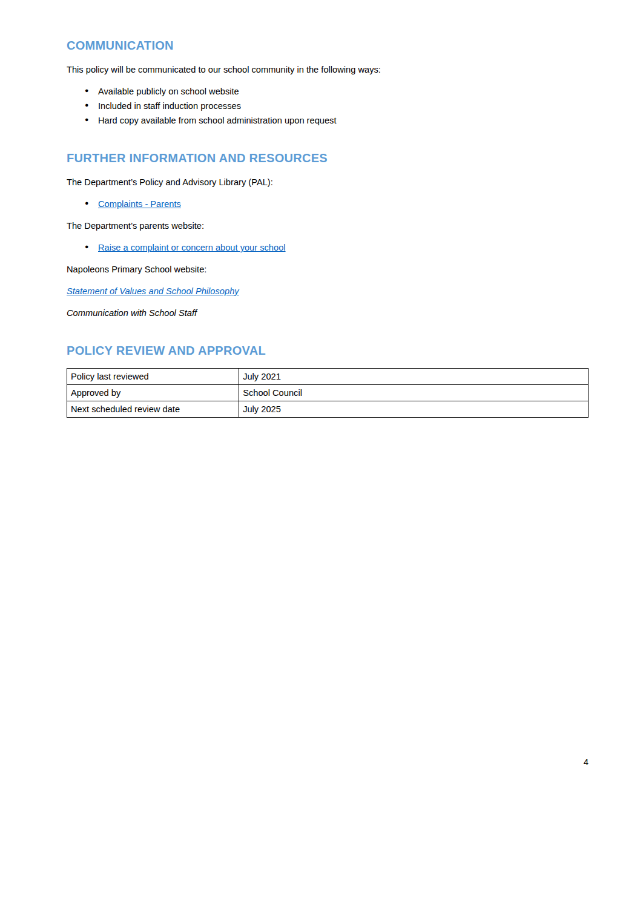COMMUNICATION
This policy will be communicated to our school community in the following ways:
Available publicly on school website
Included in staff induction processes
Hard copy available from school administration upon request
FURTHER INFORMATION AND RESOURCES
The Department’s Policy and Advisory Library (PAL):
Complaints - Parents
The Department’s parents website:
Raise a complaint or concern about your school
Napoleons Primary School website:
Statement of Values and School Philosophy
Communication with School Staff
POLICY REVIEW AND APPROVAL
| Policy last reviewed | July 2021 |
| Approved by | School Council |
| Next scheduled review date | July 2025 |
4